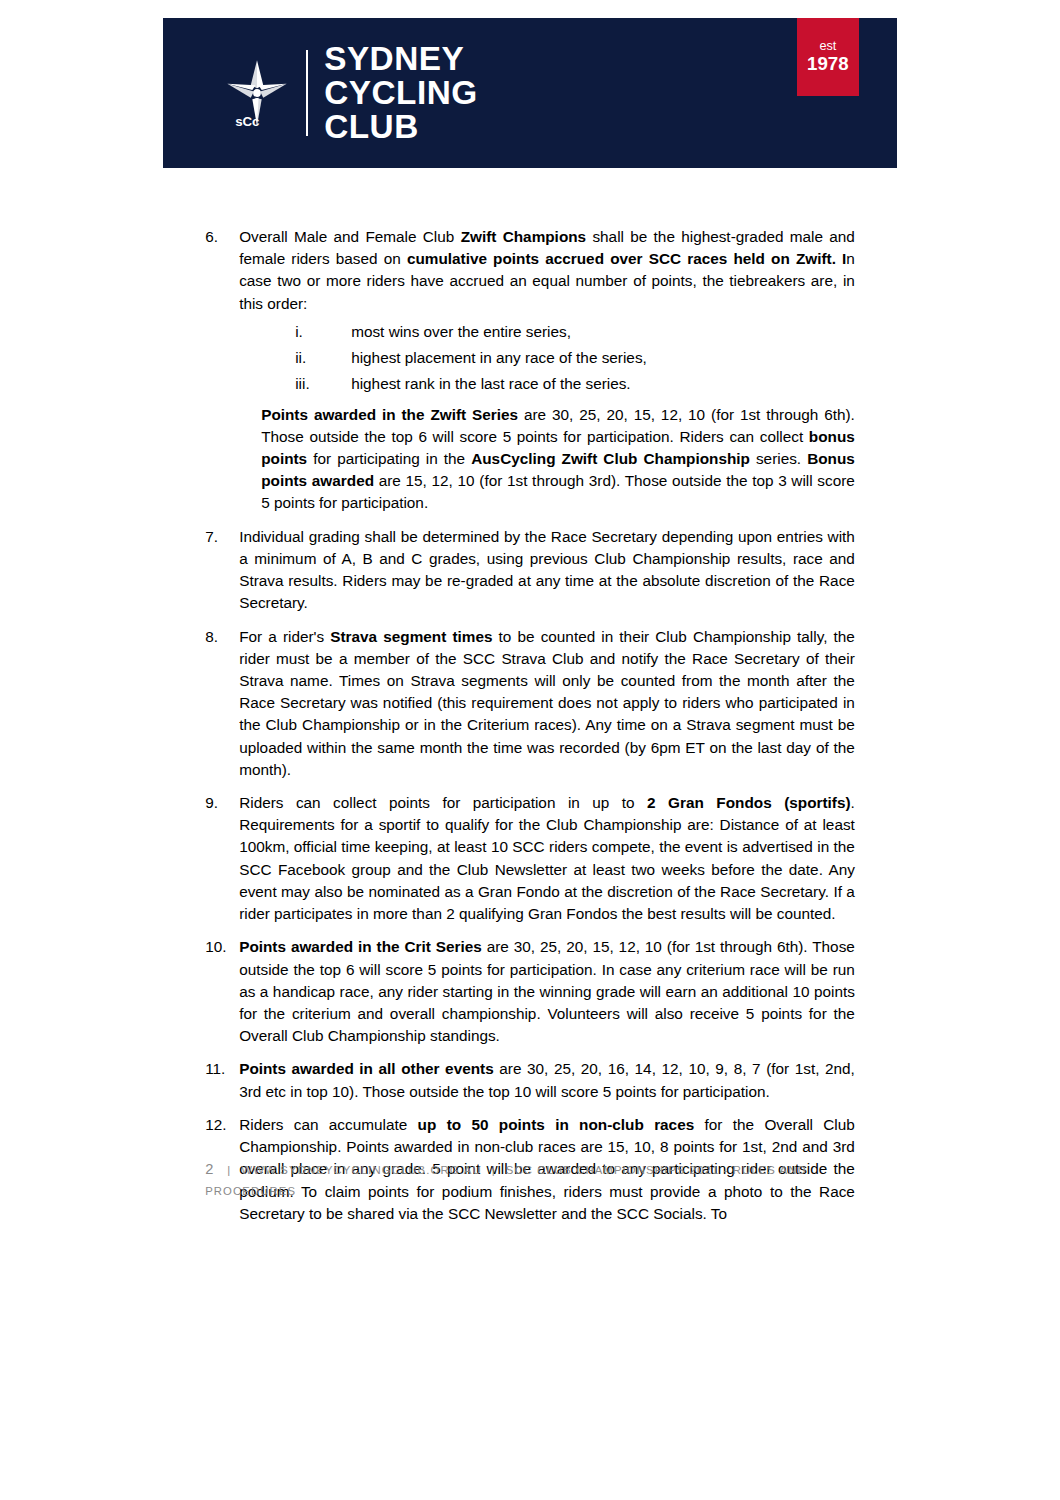sCc
SYDNEY
CYCLING
CLUB
est 1978
Overall Male and Female Club Zwift Champions shall be the highest-graded male and female riders based on cumulative points accrued over SCC races held on Zwift. In case two or more riders have accrued an equal number of points, the tiebreakers are, in this order:
most wins over the entire series,
highest placement in any race of the series,
highest rank in the last race of the series.
Points awarded in the Zwift Series are 30, 25, 20, 15, 12, 10 (for 1st through 6th). Those outside the top 6 will score 5 points for participation. Riders can collect bonus points for participating in the AusCycling Zwift Club Championship series. Bonus points awarded are 15, 12, 10 (for 1st through 3rd). Those outside the top 3 will score 5 points for participation.
Individual grading shall be determined by the Race Secretary depending upon entries with a minimum of A, B and C grades, using previous Club Championship results, race and Strava results. Riders may be re-graded at any time at the absolute discretion of the Race Secretary.
For a rider's Strava segment times to be counted in their Club Championship tally, the rider must be a member of the SCC Strava Club and notify the Race Secretary of their Strava name. Times on Strava segments will only be counted from the month after the Race Secretary was notified (this requirement does not apply to riders who participated in the Club Championship or in the Criterium races). Any time on a Strava segment must be uploaded within the same month the time was recorded (by 6pm ET on the last day of the month).
Riders can collect points for participation in up to 2 Gran Fondos (sportifs). Requirements for a sportif to qualify for the Club Championship are: Distance of at least 100km, official time keeping, at least 10 SCC riders compete, the event is advertised in the SCC Facebook group and the Club Newsletter at least two weeks before the date. Any event may also be nominated as a Gran Fondo at the discretion of the Race Secretary. If a rider participates in more than 2 qualifying Gran Fondos the best results will be counted.
Points awarded in the Crit Series are 30, 25, 20, 15, 12, 10 (for 1st through 6th). Those outside the top 6 will score 5 points for participation. In case any criterium race will be run as a handicap race, any rider starting in the winning grade will earn an additional 10 points for the criterium and overall championship. Volunteers will also receive 5 points for the Overall Club Championship standings.
Points awarded in all other events are 30, 25, 20, 16, 14, 12, 10, 9, 8, 7 (for 1st, 2nd, 3rd etc in top 10). Those outside the top 10 will score 5 points for participation.
Riders can accumulate up to 50 points in non-club races for the Overall Club Championship. Points awarded in non-club races are 15, 10, 8 points for 1st, 2nd and 3rd overall place in any grade. 5 point will be awarded to any participating rider outside the podium. To claim points for podium finishes, riders must provide a photo to the Race Secretary to be shared via the SCC Newsletter and the SCC Socials. To
2 | WWW.SYDNEYCYCLINGCLUB.ORG.AU | SCC CLUB CHAMPIONSHIPS 2021 - RULES AND
PROCEDURES